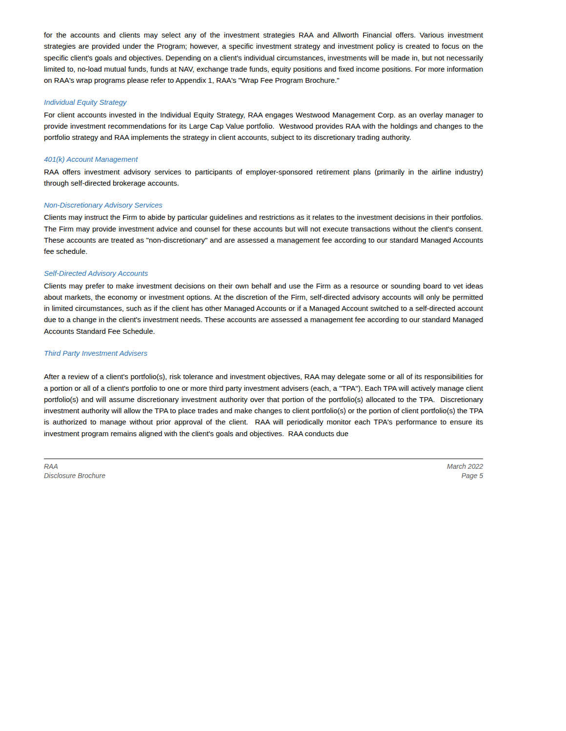for the accounts and clients may select any of the investment strategies RAA and Allworth Financial offers. Various investment strategies are provided under the Program; however, a specific investment strategy and investment policy is created to focus on the specific client's goals and objectives. Depending on a client's individual circumstances, investments will be made in, but not necessarily limited to, no-load mutual funds, funds at NAV, exchange trade funds, equity positions and fixed income positions. For more information on RAA's wrap programs please refer to Appendix 1, RAA's "Wrap Fee Program Brochure."
Individual Equity Strategy
For client accounts invested in the Individual Equity Strategy, RAA engages Westwood Management Corp. as an overlay manager to provide investment recommendations for its Large Cap Value portfolio. Westwood provides RAA with the holdings and changes to the portfolio strategy and RAA implements the strategy in client accounts, subject to its discretionary trading authority.
401(k) Account Management
RAA offers investment advisory services to participants of employer-sponsored retirement plans (primarily in the airline industry) through self-directed brokerage accounts.
Non-Discretionary Advisory Services
Clients may instruct the Firm to abide by particular guidelines and restrictions as it relates to the investment decisions in their portfolios. The Firm may provide investment advice and counsel for these accounts but will not execute transactions without the client's consent. These accounts are treated as "non-discretionary" and are assessed a management fee according to our standard Managed Accounts fee schedule.
Self-Directed Advisory Accounts
Clients may prefer to make investment decisions on their own behalf and use the Firm as a resource or sounding board to vet ideas about markets, the economy or investment options. At the discretion of the Firm, self-directed advisory accounts will only be permitted in limited circumstances, such as if the client has other Managed Accounts or if a Managed Account switched to a self-directed account due to a change in the client's investment needs. These accounts are assessed a management fee according to our standard Managed Accounts Standard Fee Schedule.
Third Party Investment Advisers
After a review of a client's portfolio(s), risk tolerance and investment objectives, RAA may delegate some or all of its responsibilities for a portion or all of a client's portfolio to one or more third party investment advisers (each, a "TPA"). Each TPA will actively manage client portfolio(s) and will assume discretionary investment authority over that portion of the portfolio(s) allocated to the TPA. Discretionary investment authority will allow the TPA to place trades and make changes to client portfolio(s) or the portion of client portfolio(s) the TPA is authorized to manage without prior approval of the client. RAA will periodically monitor each TPA's performance to ensure its investment program remains aligned with the client's goals and objectives. RAA conducts due
RAA
Disclosure Brochure
March 2022
Page 5